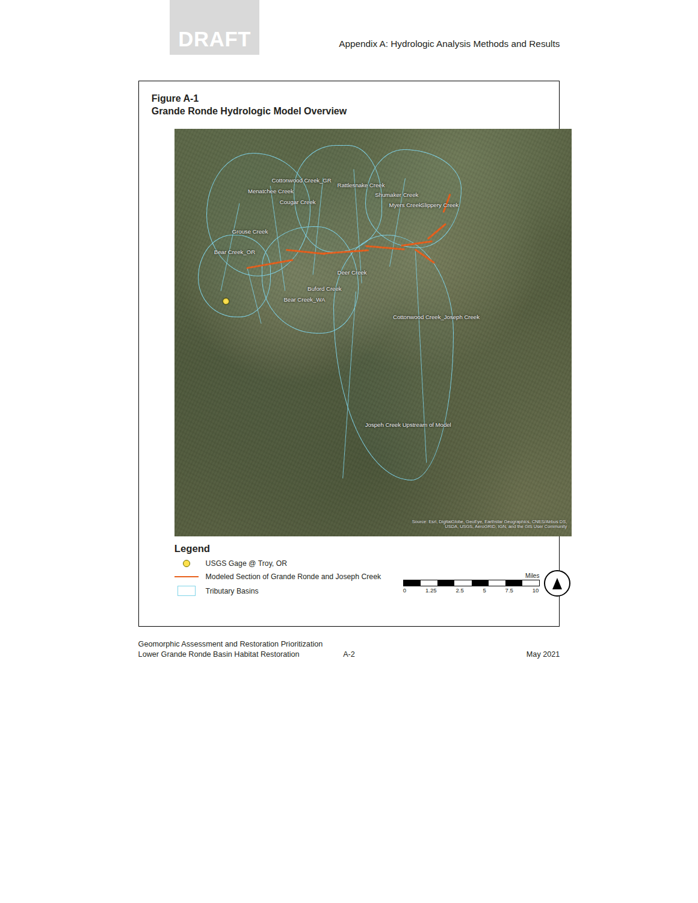DRAFT
Appendix A: Hydrologic Analysis Methods and Results
Figure A-1
Grande Ronde Hydrologic Model Overview
Cottonwood Creek_GR Menatchee Creek Rattlesnake Creek Shumaker Creek Cougar Creek Myers Creek Slippery Creek Grouse Creek Bear Creek_OR Deer Creek Buford Creek Bear Creek_WA Cottonwood Creek_Joseph Creek Jospeh Creek Upstream of Model
Source: Esri, DigitalGlobe, GeoEye, Earthstar Geographics, CNES/Airbus DS,
USDA, USGS, AeroGRID, IGN, and the GIS User Community
Legend
USGS Gage @ Troy, OR
Modeled Section of Grande Ronde and Joseph Creek
Tributary Basins
Miles
01.252.557.510
Geomorphic Assessment and Restoration Prioritization
Lower Grande Ronde Basin Habitat Restoration
A-2
May 2021